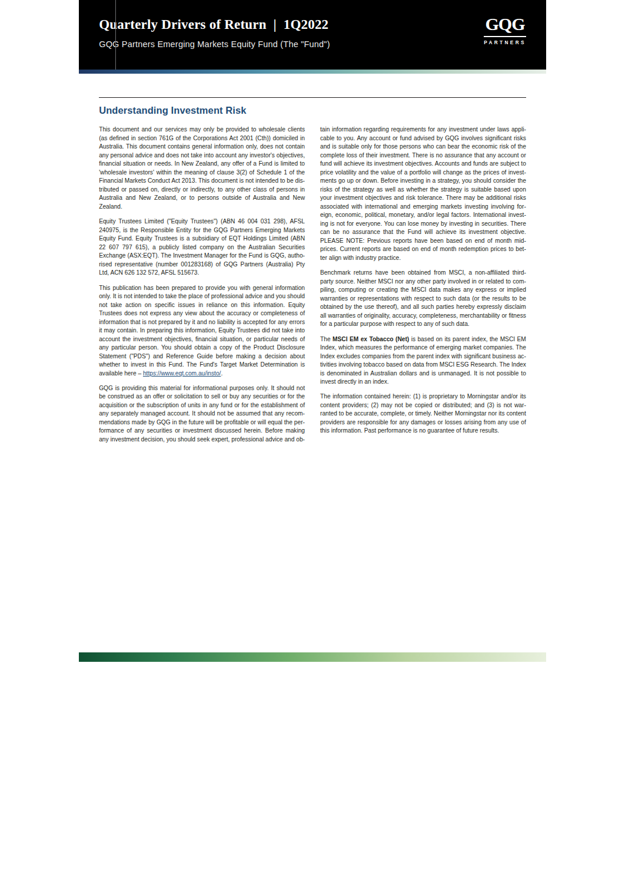Quarterly Drivers of Return | 1Q2022
GQG Partners Emerging Markets Equity Fund (The "Fund")
GQG
PARTNERS
Understanding Investment Risk
This document and our services may only be provided to wholesale clients (as defined in section 761G of the Corporations Act 2001 (Cth)) domiciled in Australia. This document contains general information only, does not contain any personal advice and does not take into account any investor's objectives, financial situation or needs. In New Zealand, any offer of a Fund is limited to 'wholesale investors' within the meaning of clause 3(2) of Schedule 1 of the Financial Markets Conduct Act 2013. This document is not intended to be distributed or passed on, directly or indirectly, to any other class of persons in Australia and New Zealand, or to persons outside of Australia and New Zealand.
Equity Trustees Limited ("Equity Trustees") (ABN 46 004 031 298), AFSL 240975, is the Responsible Entity for the GQG Partners Emerging Markets Equity Fund. Equity Trustees is a subsidiary of EQT Holdings Limited (ABN 22 607 797 615), a publicly listed company on the Australian Securities Exchange (ASX:EQT). The Investment Manager for the Fund is GQG, authorised representative (number 001283168) of GQG Partners (Australia) Pty Ltd, ACN 626 132 572, AFSL 515673.
This publication has been prepared to provide you with general information only. It is not intended to take the place of professional advice and you should not take action on specific issues in reliance on this information. Equity Trustees does not express any view about the accuracy or completeness of information that is not prepared by it and no liability is accepted for any errors it may contain. In preparing this information, Equity Trustees did not take into account the investment objectives, financial situation, or particular needs of any particular person. You should obtain a copy of the Product Disclosure Statement ("PDS") and Reference Guide before making a decision about whether to invest in this Fund. The Fund's Target Market Determination is available here – https://www.eqt.com.au/insto/.
GQG is providing this material for informational purposes only. It should not be construed as an offer or solicitation to sell or buy any securities or for the acquisition or the subscription of units in any fund or for the establishment of any separately managed account. It should not be assumed that any recommendations made by GQG in the future will be profitable or will equal the performance of any securities or investment discussed herein. Before making any investment decision, you should seek expert, professional advice and obtain information regarding requirements for any investment under laws applicable to you. Any account or fund advised by GQG involves significant risks and is suitable only for those persons who can bear the economic risk of the complete loss of their investment. There is no assurance that any account or fund will achieve its investment objectives. Accounts and funds are subject to price volatility and the value of a portfolio will change as the prices of investments go up or down. Before investing in a strategy, you should consider the risks of the strategy as well as whether the strategy is suitable based upon your investment objectives and risk tolerance. There may be additional risks associated with international and emerging markets investing involving foreign, economic, political, monetary, and/or legal factors. International investing is not for everyone. You can lose money by investing in securities. There can be no assurance that the Fund will achieve its investment objective. PLEASE NOTE: Previous reports have been based on end of month mid-prices. Current reports are based on end of month redemption prices to better align with industry practice.
Benchmark returns have been obtained from MSCI, a non-affiliated third-party source. Neither MSCI nor any other party involved in or related to compiling, computing or creating the MSCI data makes any express or implied warranties or representations with respect to such data (or the results to be obtained by the use thereof), and all such parties hereby expressly disclaim all warranties of originality, accuracy, completeness, merchantability or fitness for a particular purpose with respect to any of such data.
The MSCI EM ex Tobacco (Net) is based on its parent index, the MSCI EM Index, which measures the performance of emerging market companies. The Index excludes companies from the parent index with significant business activities involving tobacco based on data from MSCI ESG Research. The Index is denominated in Australian dollars and is unmanaged. It is not possible to invest directly in an index.
The information contained herein: (1) is proprietary to Morningstar and/or its content providers; (2) may not be copied or distributed; and (3) is not warranted to be accurate, complete, or timely. Neither Morningstar nor its content providers are responsible for any damages or losses arising from any use of this information. Past performance is no guarantee of future results.